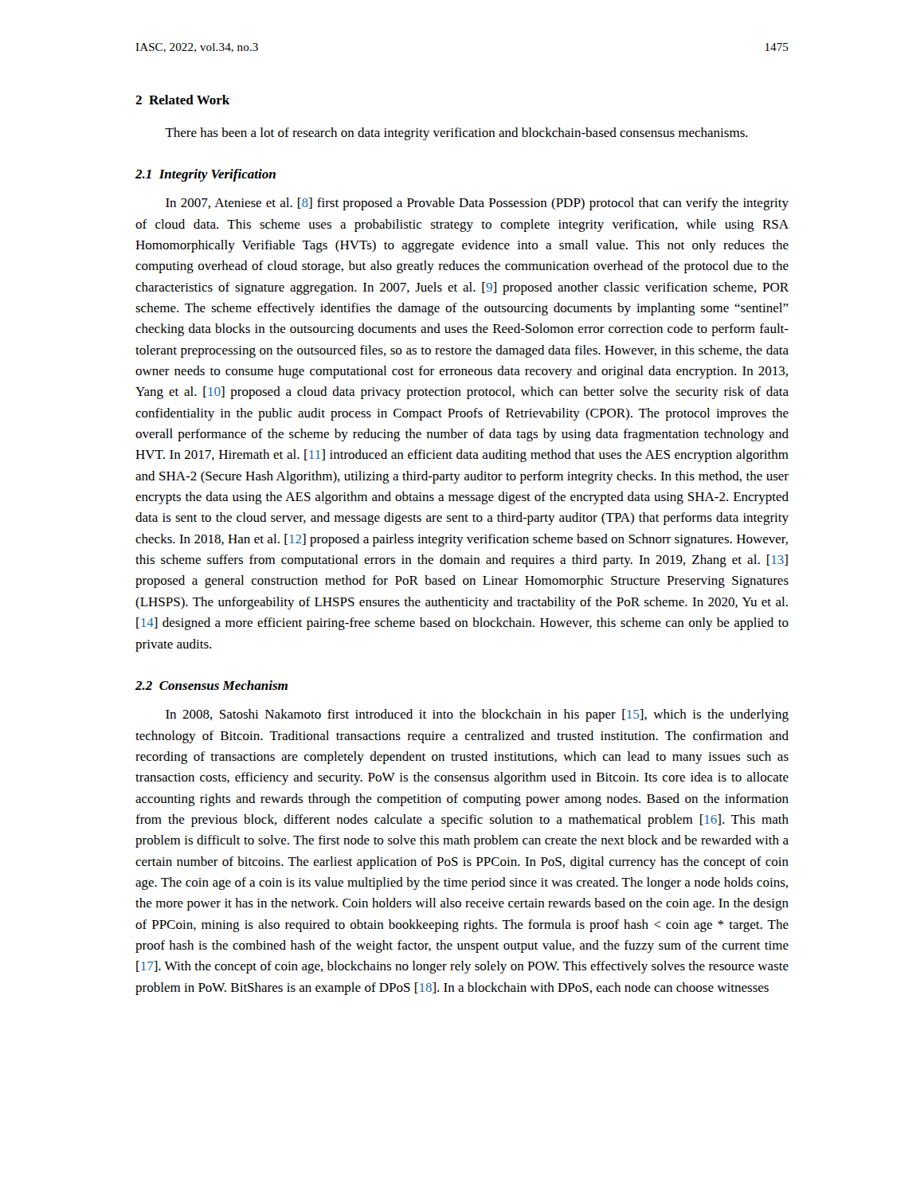IASC, 2022, vol.34, no.3 1475
2 Related Work
There has been a lot of research on data integrity verification and blockchain-based consensus mechanisms.
2.1 Integrity Verification
In 2007, Ateniese et al. [8] first proposed a Provable Data Possession (PDP) protocol that can verify the integrity of cloud data. This scheme uses a probabilistic strategy to complete integrity verification, while using RSA Homomorphically Verifiable Tags (HVTs) to aggregate evidence into a small value. This not only reduces the computing overhead of cloud storage, but also greatly reduces the communication overhead of the protocol due to the characteristics of signature aggregation. In 2007, Juels et al. [9] proposed another classic verification scheme, POR scheme. The scheme effectively identifies the damage of the outsourcing documents by implanting some “sentinel” checking data blocks in the outsourcing documents and uses the Reed-Solomon error correction code to perform fault-tolerant preprocessing on the outsourced files, so as to restore the damaged data files. However, in this scheme, the data owner needs to consume huge computational cost for erroneous data recovery and original data encryption. In 2013, Yang et al. [10] proposed a cloud data privacy protection protocol, which can better solve the security risk of data confidentiality in the public audit process in Compact Proofs of Retrievability (CPOR). The protocol improves the overall performance of the scheme by reducing the number of data tags by using data fragmentation technology and HVT. In 2017, Hiremath et al. [11] introduced an efficient data auditing method that uses the AES encryption algorithm and SHA-2 (Secure Hash Algorithm), utilizing a third-party auditor to perform integrity checks. In this method, the user encrypts the data using the AES algorithm and obtains a message digest of the encrypted data using SHA-2. Encrypted data is sent to the cloud server, and message digests are sent to a third-party auditor (TPA) that performs data integrity checks. In 2018, Han et al. [12] proposed a pairless integrity verification scheme based on Schnorr signatures. However, this scheme suffers from computational errors in the domain and requires a third party. In 2019, Zhang et al. [13] proposed a general construction method for PoR based on Linear Homomorphic Structure Preserving Signatures (LHSPS). The unforgeability of LHSPS ensures the authenticity and tractability of the PoR scheme. In 2020, Yu et al. [14] designed a more efficient pairing-free scheme based on blockchain. However, this scheme can only be applied to private audits.
2.2 Consensus Mechanism
In 2008, Satoshi Nakamoto first introduced it into the blockchain in his paper [15], which is the underlying technology of Bitcoin. Traditional transactions require a centralized and trusted institution. The confirmation and recording of transactions are completely dependent on trusted institutions, which can lead to many issues such as transaction costs, efficiency and security. PoW is the consensus algorithm used in Bitcoin. Its core idea is to allocate accounting rights and rewards through the competition of computing power among nodes. Based on the information from the previous block, different nodes calculate a specific solution to a mathematical problem [16]. This math problem is difficult to solve. The first node to solve this math problem can create the next block and be rewarded with a certain number of bitcoins. The earliest application of PoS is PPCoin. In PoS, digital currency has the concept of coin age. The coin age of a coin is its value multiplied by the time period since it was created. The longer a node holds coins, the more power it has in the network. Coin holders will also receive certain rewards based on the coin age. In the design of PPCoin, mining is also required to obtain bookkeeping rights. The formula is proof hash < coin age * target. The proof hash is the combined hash of the weight factor, the unspent output value, and the fuzzy sum of the current time [17]. With the concept of coin age, blockchains no longer rely solely on POW. This effectively solves the resource waste problem in PoW. BitShares is an example of DPoS [18]. In a blockchain with DPoS, each node can choose witnesses